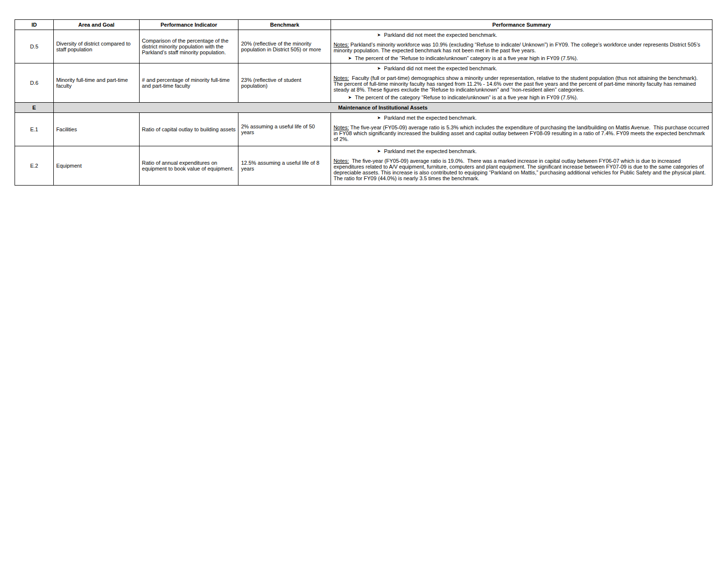| ID | Area and Goal | Performance Indicator | Benchmark | Performance Summary |
| --- | --- | --- | --- | --- |
| D.5 | Diversity of district compared to staff population | Comparison of the percentage of the district minority population with the Parkland’s staff minority population. | 20% (reflective of the minority population in District 505) or more | Parkland did not meet the expected benchmark. Notes: Parkland’s minority workforce was 10.9% (excluding “Refuse to indicate/ Unknown”) in FY09. The college’s workforce under represents District 505’s minority population. The expected benchmark has not been met in the past five years. The percent of the “Refuse to indicate/unknown” category is at a five year high in FY09 (7.5%). |
| D.6 | Minority full-time and part-time faculty | # and percentage of minority full-time and part-time faculty | 23% (reflective of student population) | Parkland did not meet the expected benchmark. Notes: Faculty (full or part-time) demographics show a minority under representation, relative to the student population (thus not attaining the benchmark). The percent of full-time minority faculty has ranged from 11.2% - 14.6% over the past five years and the percent of part-time minority faculty has remained steady at 8%. These figures exclude the “Refuse to indicate/unknown” and “non-resident alien” categories. The percent of the category “Refuse to indicate/unknown” is at a five year high in FY09 (7.5%). |
| E | Maintenance of Institutional Assets |
| E.1 | Facilities | Ratio of capital outlay to building assets | 2% assuming a useful life of 50 years | Parkland met the expected benchmark. Notes: The five-year (FY05-09) average ratio is 5.3% which includes the expenditure of purchasing the land/building on Mattis Avenue. This purchase occurred in FY08 which significantly increased the building asset and capital outlay between FY08-09 resulting in a ratio of 7.4%. FY09 meets the expected benchmark of 2%. |
| E.2 | Equipment | Ratio of annual expenditures on equipment to book value of equipment. | 12.5% assuming a useful life of 8 years | Parkland met the expected benchmark. Notes: The five-year (FY05-09) average ratio is 19.0%. There was a marked increase in capital outlay between FY06-07 which is due to increased expenditures related to A/V equipment, furniture, computers and plant equipment. The significant increase between FY07-09 is due to the same categories of depreciable assets. This increase is also contributed to equipping “Parkland on Mattis,” purchasing additional vehicles for Public Safety and the physical plant. The ratio for FY09 (44.0%) is nearly 3.5 times the benchmark. |